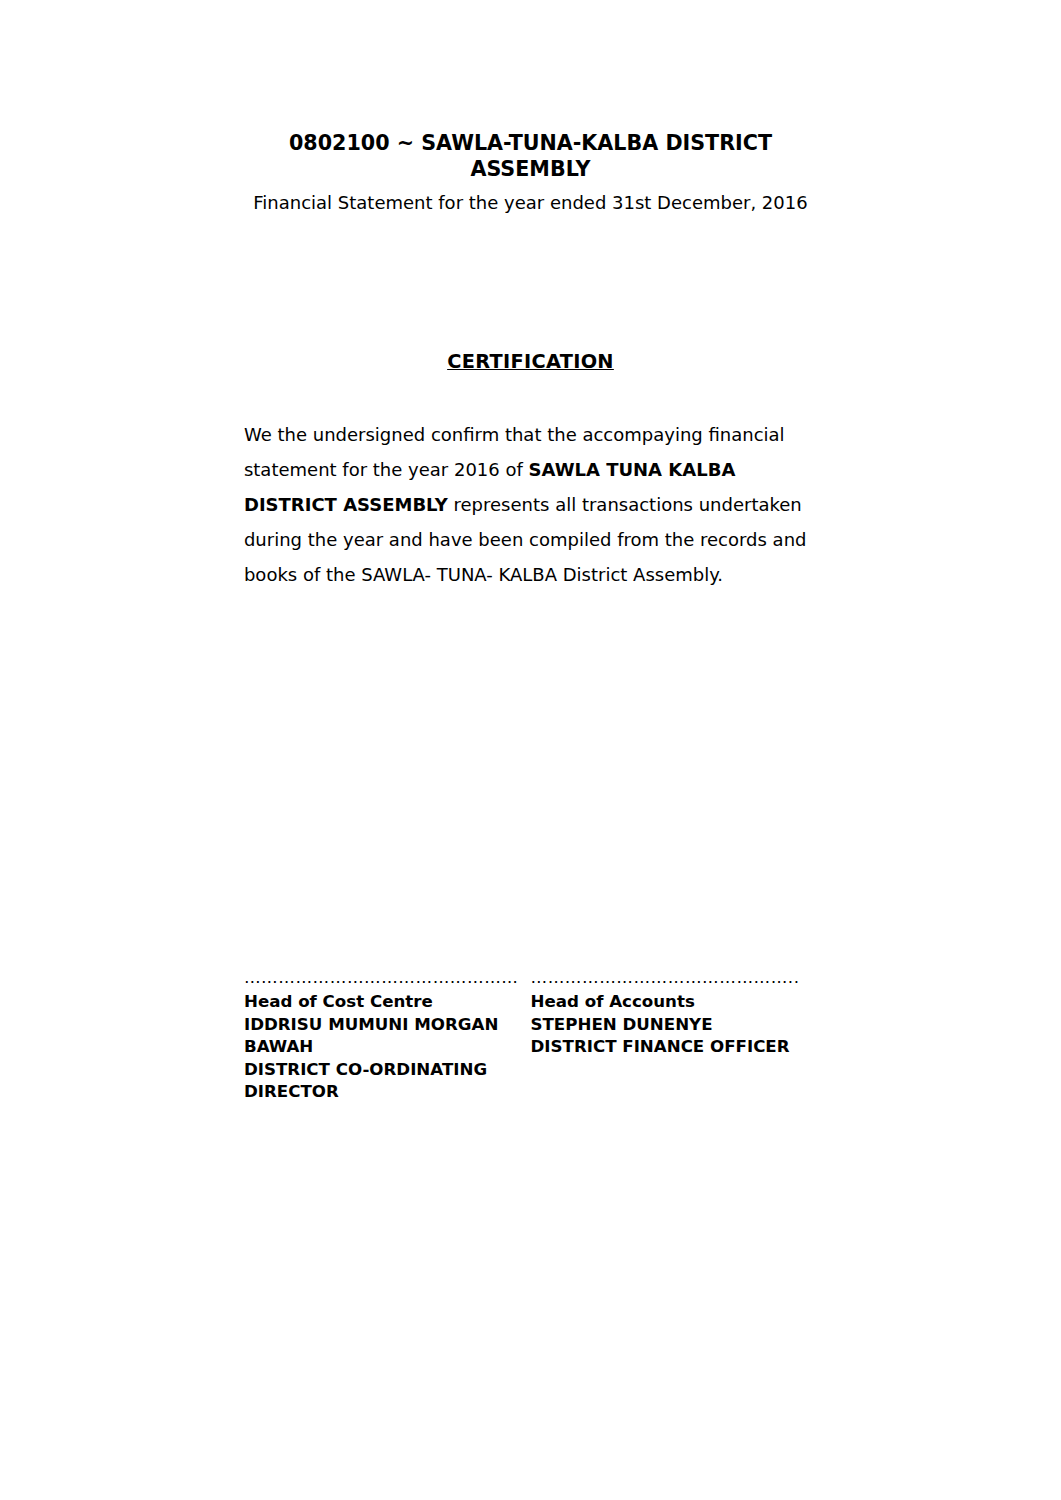0802100 ~ SAWLA-TUNA-KALBA DISTRICT ASSEMBLY
Financial Statement for the year ended 31st December, 2016
CERTIFICATION
We the undersigned confirm that the accompaying financial statement for the year 2016 of SAWLA TUNA KALBA DISTRICT ASSEMBLY represents all transactions undertaken during the year and have been compiled from the records and books of the SAWLA- TUNA- KALBA District Assembly.
| ………………………………………… Head of Cost Centre IDDRISU MUMUNI MORGAN BAWAH DISTRICT CO-ORDINATING DIRECTOR | ……………………………………….. Head of Accounts STEPHEN DUNENYE DISTRICT FINANCE OFFICER |